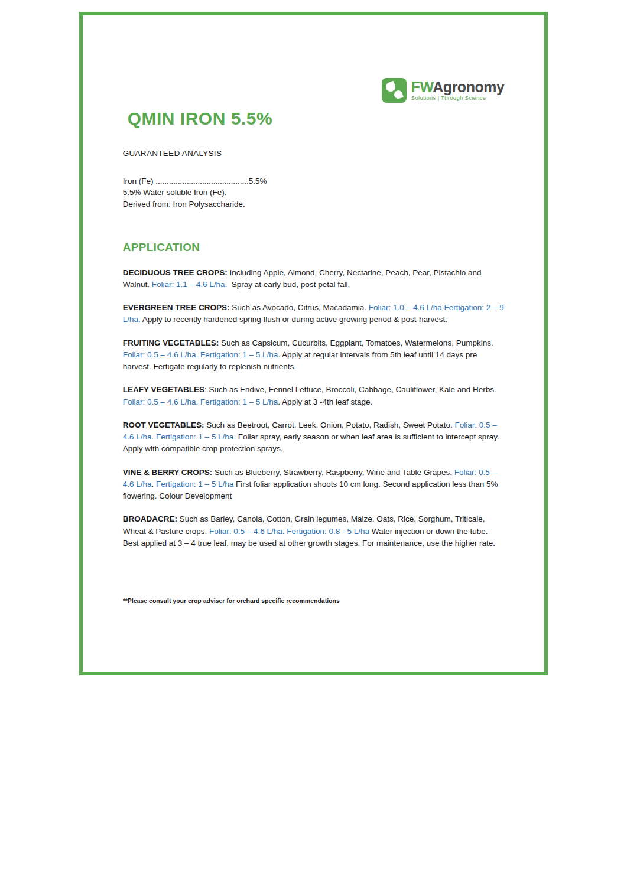FWAgronomy
Solutions | Through Science
QMIN IRON 5.5%
GUARANTEED ANALYSIS
Iron (Fe) ..........................................5.5%
5.5% Water soluble Iron (Fe).
Derived from: Iron Polysaccharide.
APPLICATION
DECIDUOUS TREE CROPS: Including Apple, Almond, Cherry, Nectarine, Peach, Pear, Pistachio and Walnut. Foliar: 1.1 – 4.6 L/ha. Spray at early bud, post petal fall.
EVERGREEN TREE CROPS: Such as Avocado, Citrus, Macadamia. Foliar: 1.0 – 4.6 L/ha Fertigation: 2 – 9 L/ha. Apply to recently hardened spring flush or during active growing period & post-harvest.
FRUITING VEGETABLES: Such as Capsicum, Cucurbits, Eggplant, Tomatoes, Watermelons, Pumpkins. Foliar: 0.5 – 4.6 L/ha. Fertigation: 1 – 5 L/ha. Apply at regular intervals from 5th leaf until 14 days pre harvest. Fertigate regularly to replenish nutrients.
LEAFY VEGETABLES: Such as Endive, Fennel Lettuce, Broccoli, Cabbage, Cauliflower, Kale and Herbs. Foliar: 0.5 – 4,6 L/ha. Fertigation: 1 – 5 L/ha. Apply at 3 -4th leaf stage.
ROOT VEGETABLES: Such as Beetroot, Carrot, Leek, Onion, Potato, Radish, Sweet Potato. Foliar: 0.5 – 4.6 L/ha. Fertigation: 1 – 5 L/ha. Foliar spray, early season or when leaf area is sufficient to intercept spray. Apply with compatible crop protection sprays.
VINE & BERRY CROPS: Such as Blueberry, Strawberry, Raspberry, Wine and Table Grapes. Foliar: 0.5 – 4.6 L/ha. Fertigation: 1 – 5 L/ha First foliar application shoots 10 cm long. Second application less than 5% flowering. Colour Development
BROADACRE: Such as Barley, Canola, Cotton, Grain legumes, Maize, Oats, Rice, Sorghum, Triticale, Wheat & Pasture crops. Foliar: 0.5 – 4.6 L/ha. Fertigation: 0.8 - 5 L/ha Water injection or down the tube. Best applied at 3 – 4 true leaf, may be used at other growth stages. For maintenance, use the higher rate.
**Please consult your crop adviser for orchard specific recommendations